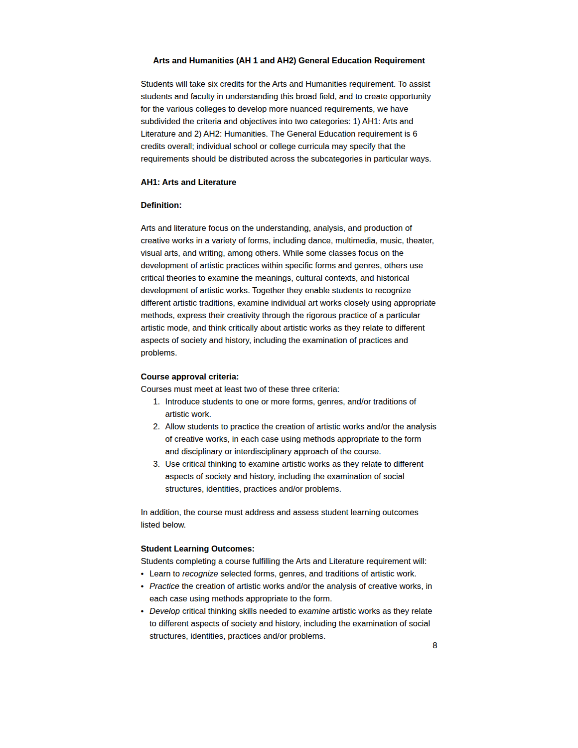Arts and Humanities (AH 1 and AH2) General Education Requirement
Students will take six credits for the Arts and Humanities requirement. To assist students and faculty in understanding this broad field, and to create opportunity for the various colleges to develop more nuanced requirements, we have subdivided the criteria and objectives into two categories: 1) AH1: Arts and Literature and 2) AH2: Humanities. The General Education requirement is 6 credits overall; individual school or college curricula may specify that the requirements should be distributed across the subcategories in particular ways.
AH1: Arts and Literature
Definition:
Arts and literature focus on the understanding, analysis, and production of creative works in a variety of forms, including dance, multimedia, music, theater, visual arts, and writing, among others. While some classes focus on the development of artistic practices within specific forms and genres, others use critical theories to examine the meanings, cultural contexts, and historical development of artistic works. Together they enable students to recognize different artistic traditions, examine individual art works closely using appropriate methods, express their creativity through the rigorous practice of a particular artistic mode, and think critically about artistic works as they relate to different aspects of society and history, including the examination of practices and problems.
Course approval criteria:
Courses must meet at least two of these three criteria:
Introduce students to one or more forms, genres, and/or traditions of artistic work.
Allow students to practice the creation of artistic works and/or the analysis of creative works, in each case using methods appropriate to the form and disciplinary or interdisciplinary approach of the course.
Use critical thinking to examine artistic works as they relate to different aspects of society and history, including the examination of social structures, identities, practices and/or problems.
In addition, the course must address and assess student learning outcomes listed below.
Student Learning Outcomes:
Students completing a course fulfilling the Arts and Literature requirement will:
Learn to recognize selected forms, genres, and traditions of artistic work.
Practice the creation of artistic works and/or the analysis of creative works, in each case using methods appropriate to the form.
Develop critical thinking skills needed to examine artistic works as they relate to different aspects of society and history, including the examination of social structures, identities, practices and/or problems.
8